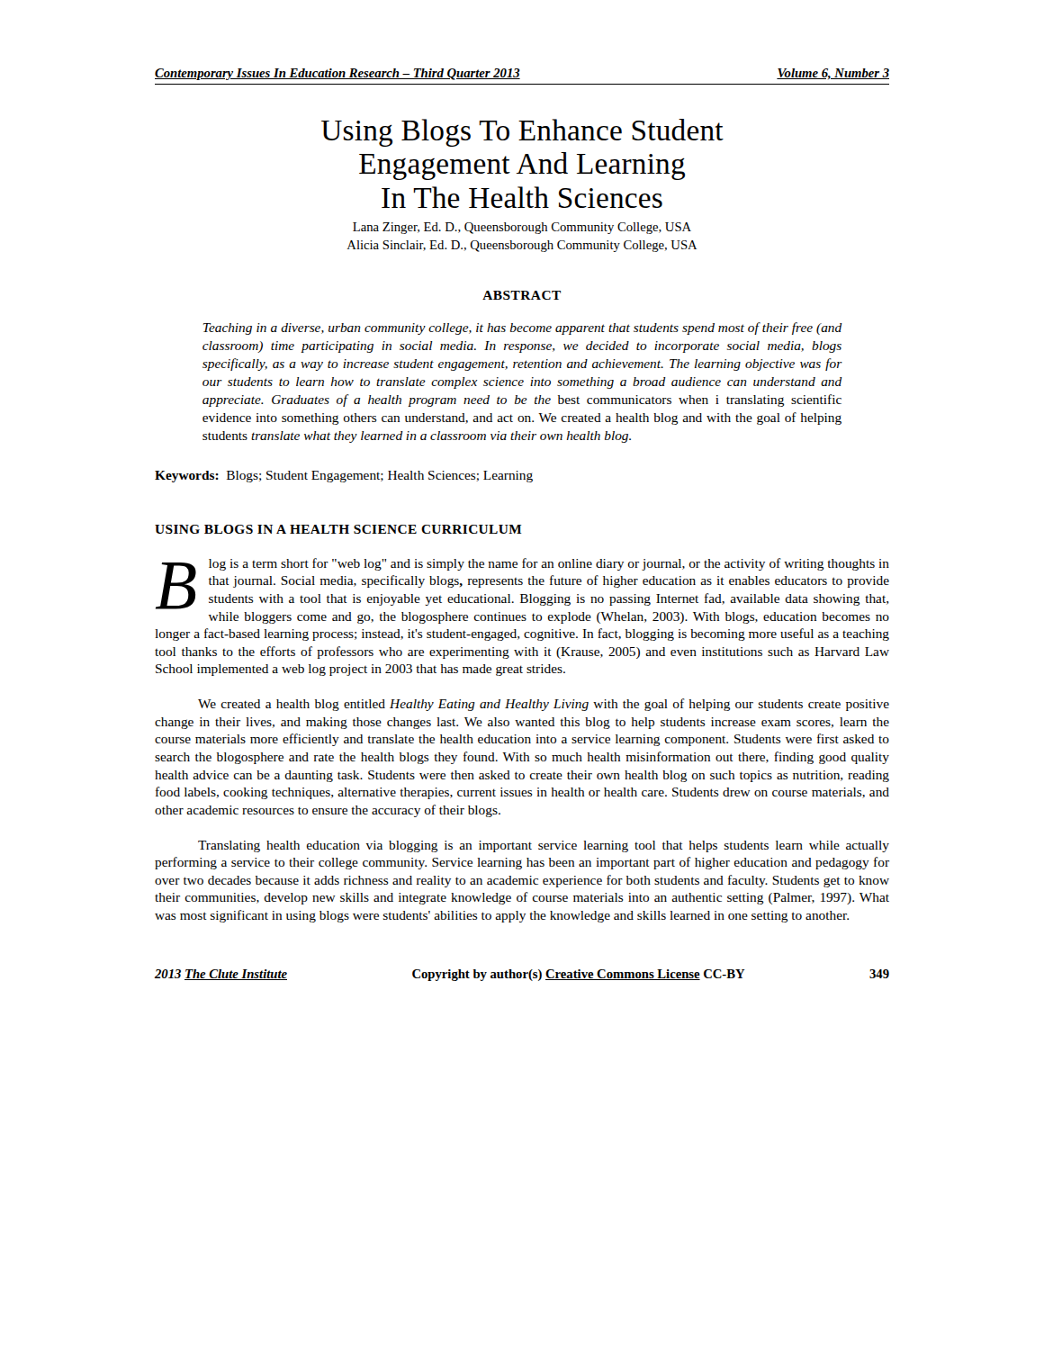Contemporary Issues In Education Research – Third Quarter 2013 Volume 6, Number 3
Using Blogs To Enhance Student
Engagement And Learning
In The Health Sciences
Lana Zinger, Ed. D., Queensborough Community College, USA
Alicia Sinclair, Ed. D., Queensborough Community College, USA
ABSTRACT
Teaching in a diverse, urban community college, it has become apparent that students spend most of their free (and classroom) time participating in social media. In response, we decided to incorporate social media, blogs specifically, as a way to increase student engagement, retention and achievement. The learning objective was for our students to learn how to translate complex science into something a broad audience can understand and appreciate. Graduates of a health program need to be the best communicators when i translating scientific evidence into something others can understand, and act on. We created a health blog and with the goal of helping students translate what they learned in a classroom via their own health blog.
Keywords: Blogs; Student Engagement; Health Sciences; Learning
USING BLOGS IN A HEALTH SCIENCE CURRICULUM
Blog is a term short for "web log" and is simply the name for an online diary or journal, or the activity of writing thoughts in that journal. Social media, specifically blogs, represents the future of higher education as it enables educators to provide students with a tool that is enjoyable yet educational. Blogging is no passing Internet fad, available data showing that, while bloggers come and go, the blogosphere continues to explode (Whelan, 2003). With blogs, education becomes no longer a fact-based learning process; instead, it's student-engaged, cognitive. In fact, blogging is becoming more useful as a teaching tool thanks to the efforts of professors who are experimenting with it (Krause, 2005) and even institutions such as Harvard Law School implemented a web log project in 2003 that has made great strides.
We created a health blog entitled Healthy Eating and Healthy Living with the goal of helping our students create positive change in their lives, and making those changes last. We also wanted this blog to help students increase exam scores, learn the course materials more efficiently and translate the health education into a service learning component. Students were first asked to search the blogosphere and rate the health blogs they found. With so much health misinformation out there, finding good quality health advice can be a daunting task. Students were then asked to create their own health blog on such topics as nutrition, reading food labels, cooking techniques, alternative therapies, current issues in health or health care. Students drew on course materials, and other academic resources to ensure the accuracy of their blogs.
Translating health education via blogging is an important service learning tool that helps students learn while actually performing a service to their college community. Service learning has been an important part of higher education and pedagogy for over two decades because it adds richness and reality to an academic experience for both students and faculty. Students get to know their communities, develop new skills and integrate knowledge of course materials into an authentic setting (Palmer, 1997). What was most significant in using blogs were students' abilities to apply the knowledge and skills learned in one setting to another.
2013 The Clute Institute Copyright by author(s) Creative Commons License CC-BY 349